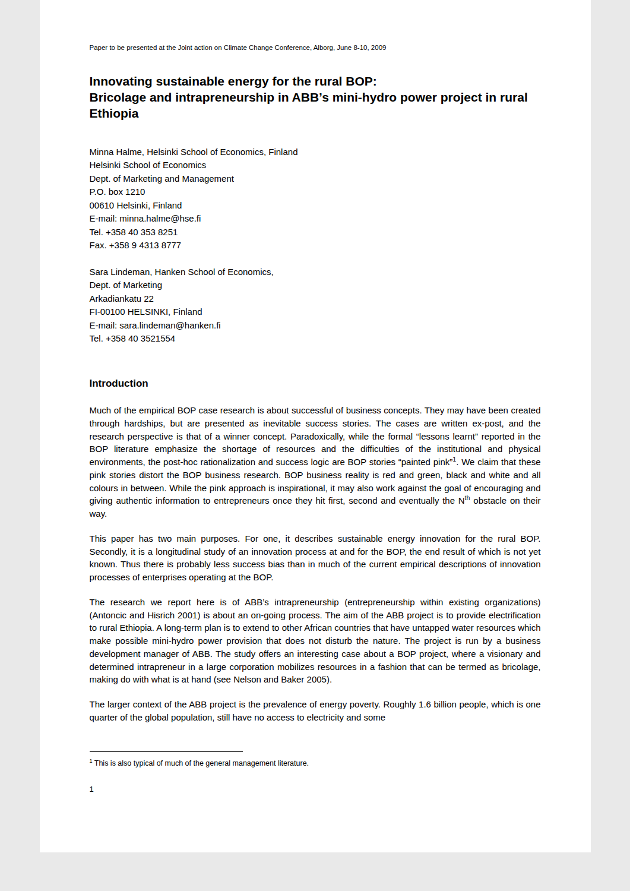Paper to be presented at the Joint action on Climate Change Conference, Alborg, June 8-10, 2009
Innovating sustainable energy for the rural BOP:
Bricolage and intrapreneurship in ABB’s mini-hydro power project in rural Ethiopia
Minna Halme, Helsinki School of Economics, Finland
Helsinki School of Economics
Dept. of Marketing and Management
P.O. box 1210
00610 Helsinki, Finland
E-mail: minna.halme@hse.fi
Tel. +358 40 353 8251
Fax. +358 9 4313 8777
Sara Lindeman, Hanken School of Economics,
Dept. of Marketing
Arkadiankatu 22
FI-00100 HELSINKI, Finland
E-mail: sara.lindeman@hanken.fi
Tel. +358 40 3521554
Introduction
Much of the empirical BOP case research is about successful of business concepts. They may have been created through hardships, but are presented as inevitable success stories. The cases are written ex-post, and the research perspective is that of a winner concept. Paradoxically, while the formal “lessons learnt” reported in the BOP literature emphasize the shortage of resources and the difficulties of the institutional and physical environments, the post-hoc rationalization and success logic are BOP stories “painted pink”1. We claim that these pink stories distort the BOP business research. BOP business reality is red and green, black and white and all colours in between. While the pink approach is inspirational, it may also work against the goal of encouraging and giving authentic information to entrepreneurs once they hit first, second and eventually the Nth obstacle on their way.
This paper has two main purposes. For one, it describes sustainable energy innovation for the rural BOP. Secondly, it is a longitudinal study of an innovation process at and for the BOP, the end result of which is not yet known. Thus there is probably less success bias than in much of the current empirical descriptions of innovation processes of enterprises operating at the BOP.
The research we report here is of ABB’s intrapreneurship (entrepreneurship within existing organizations) (Antoncic and Hisrich 2001) is about an on-going process. The aim of the ABB project is to provide electrification to rural Ethiopia. A long-term plan is to extend to other African countries that have untapped water resources which make possible mini-hydro power provision that does not disturb the nature. The project is run by a business development manager of ABB. The study offers an interesting case about a BOP project, where a visionary and determined intrapreneur in a large corporation mobilizes resources in a fashion that can be termed as bricolage, making do with what is at hand (see Nelson and Baker 2005).
The larger context of the ABB project is the prevalence of energy poverty. Roughly 1.6 billion people, which is one quarter of the global population, still have no access to electricity and some
1 This is also typical of much of the general management literature.
1